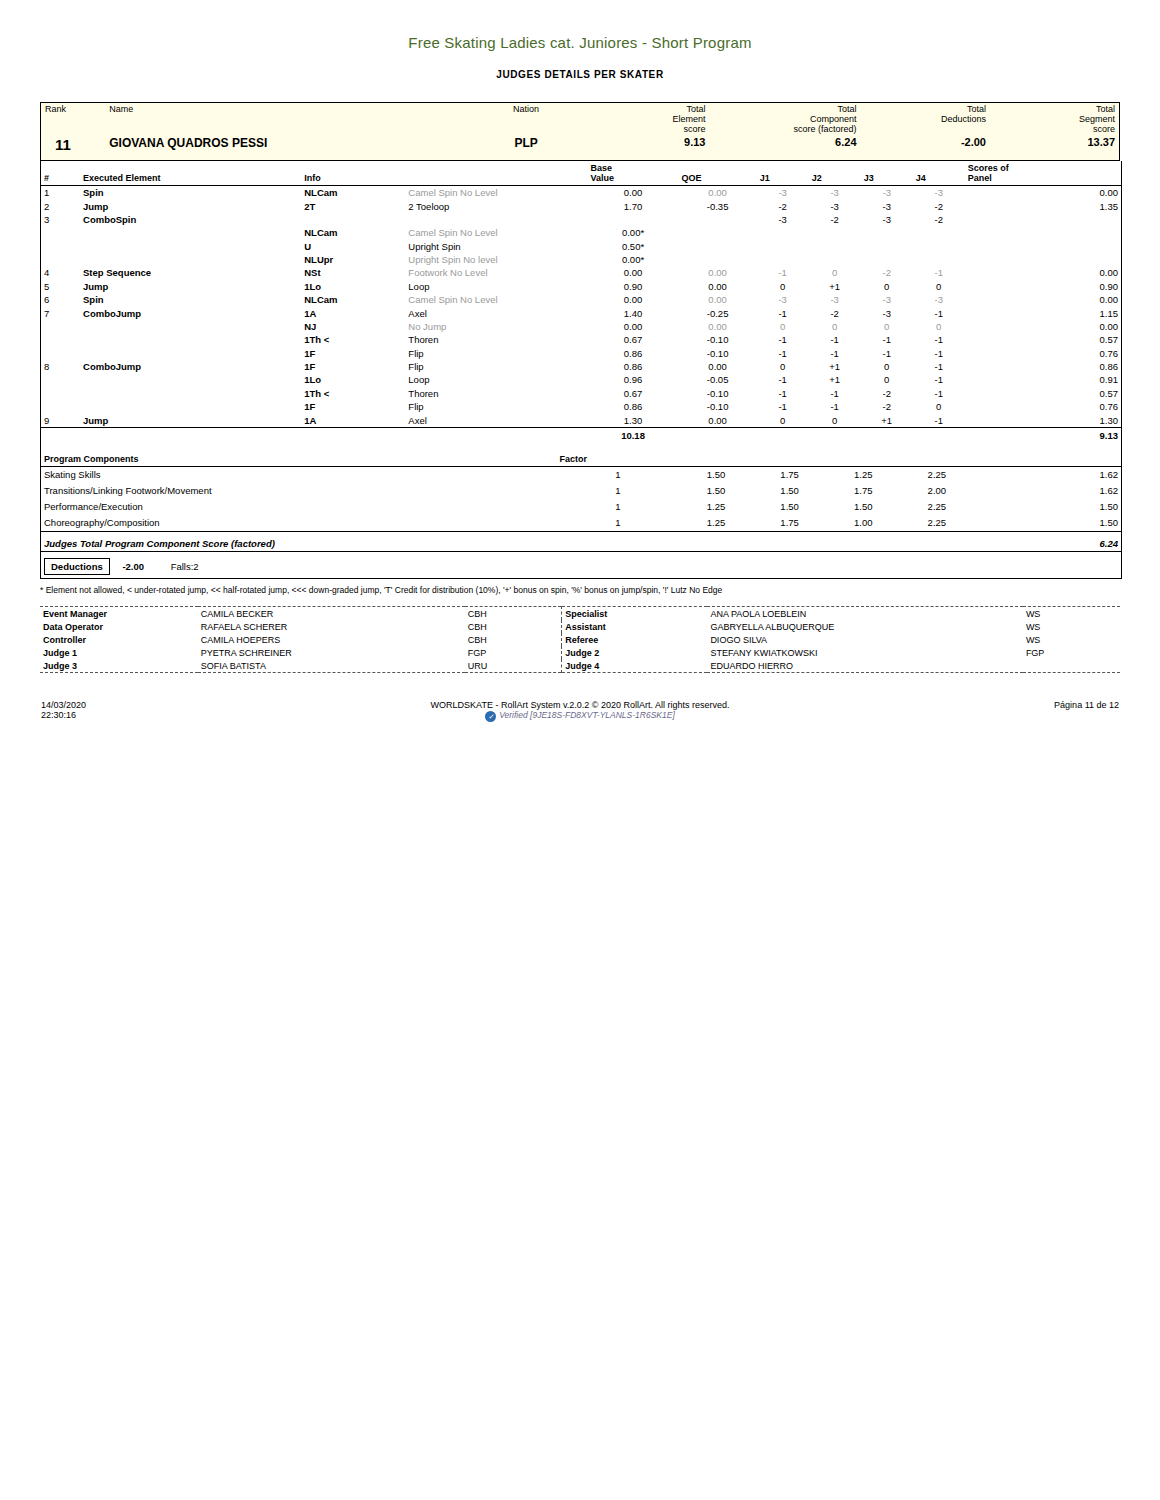Free Skating Ladies cat. Juniores - Short Program
JUDGES DETAILS PER SKATER
| Rank | Name | Nation | Total Element score | Total Component score (factored) | Total Deductions | Total Segment score |
| 11 | GIOVANA QUADROS PESSI | PLP | 9.13 | 6.24 | -2.00 | 13.37 |
| # | Executed Element | Info | | Base Value | QOE | J1 | J2 | J3 | J4 | Scores of Panel |
| --- | --- | --- | --- | --- | --- | --- | --- | --- | --- | --- |
| 1 | Spin | NLCam | Camel Spin No Level | 0.00 | 0.00 | -3 | -3 | -3 | -3 | 0.00 |
| 2 | Jump | 2T | 2 Toeloop | 1.70 | -0.35 | -2 | -3 | -3 | -2 | 1.35 |
| 3 | ComboSpin | | | | | -3 | -2 | -3 | -2 | |
| | | NLCam | Camel Spin No Level | 0.00* | | | | | | |
| | | U | Upright Spin | 0.50* | | | | | | |
| | | NLUpr | Upright Spin No level | 0.00* | | | | | | |
| 4 | Step Sequence | NSt | Footwork No Level | 0.00 | 0.00 | -1 | 0 | -2 | -1 | 0.00 |
| 5 | Jump | 1Lo | Loop | 0.90 | 0.00 | 0 | +1 | 0 | 0 | 0.90 |
| 6 | Spin | NLCam | Camel Spin No Level | 0.00 | 0.00 | -3 | -3 | -3 | -3 | 0.00 |
| 7 | ComboJump | 1A | Axel | 1.40 | -0.25 | -1 | -2 | -3 | -1 | 1.15 |
| | | NJ | No Jump | 0.00 | 0.00 | 0 | 0 | 0 | 0 | 0.00 |
| | | 1Th < | Thoren | 0.67 | -0.10 | -1 | -1 | -1 | -1 | 0.57 |
| | | 1F | Flip | 0.86 | -0.10 | -1 | -1 | -1 | -1 | 0.76 |
| 8 | ComboJump | 1F | Flip | 0.86 | 0.00 | 0 | +1 | 0 | -1 | 0.86 |
| | | 1Lo | Loop | 0.96 | -0.05 | -1 | +1 | 0 | -1 | 0.91 |
| | | 1Th < | Thoren | 0.67 | -0.10 | -1 | -1 | -2 | -1 | 0.57 |
| | | 1F | Flip | 0.86 | -0.10 | -1 | -1 | -2 | 0 | 0.76 |
| 9 | Jump | 1A | Axel | 1.30 | 0.00 | 0 | 0 | +1 | -1 | 1.30 |
| | | | | 10.18 | | | | | | 9.13 |
| Program Components | Factor | | | | | |
| --- | --- | --- | --- | --- | --- | --- |
| Skating Skills | 1 | 1.50 | 1.75 | 1.25 | 2.25 | 1.62 |
| Transitions/Linking Footwork/Movement | 1 | 1.50 | 1.50 | 1.75 | 2.00 | 1.62 |
| Performance/Execution | 1 | 1.25 | 1.50 | 1.50 | 2.25 | 1.50 |
| Choreography/Composition | 1 | 1.25 | 1.75 | 1.00 | 2.25 | 1.50 |
| Judges Total Program Component Score (factored) | 6.24 |
| Deductions -2.00 Falls:2 |
* Element not allowed, < under-rotated jump, << half-rotated jump, <<< down-graded jump, 'T' Credit for distribution (10%), '+' bonus on spin, '%' bonus on jump/spin, '!' Lutz No Edge
| Event Manager | CAMILA BECKER | CBH | Specialist | ANA PAOLA LOEBLEIN | WS |
| Data Operator | RAFAELA SCHERER | CBH | Assistant | GABRYELLA ALBUQUERQUE | WS |
| Controller | CAMILA HOEPERS | CBH | Referee | DIOGO SILVA | WS |
| Judge 1 | PYETRA SCHREINER | FGP | Judge 2 | STEFANY KWIATKOWSKI | FGP |
| Judge 3 | SOFIA BATISTA | URU | Judge 4 | EDUARDO HIERRO | |
| 14/03/2020 22:30:16 | WORLDSKATE - RollArt System v.2.0.2 © 2020 RollArt. All rights reserved. ✓ Verified [9JE18S-FD8XVT-YLANLS-1R6SK1E] | Página 11 de 12 |